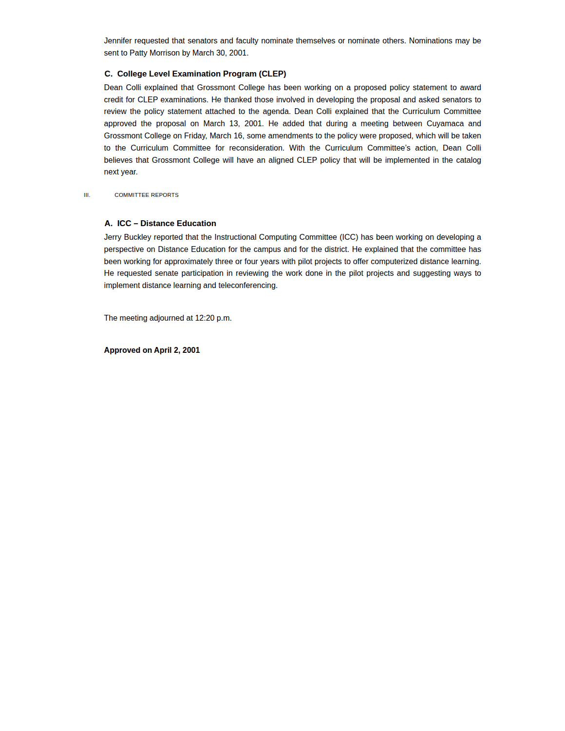Jennifer requested that senators and faculty nominate themselves or nominate others. Nominations may be sent to Patty Morrison by March 30, 2001.
C. College Level Examination Program (CLEP)
Dean Colli explained that Grossmont College has been working on a proposed policy statement to award credit for CLEP examinations. He thanked those involved in developing the proposal and asked senators to review the policy statement attached to the agenda. Dean Colli explained that the Curriculum Committee approved the proposal on March 13, 2001. He added that during a meeting between Cuyamaca and Grossmont College on Friday, March 16, some amendments to the policy were proposed, which will be taken to the Curriculum Committee for reconsideration. With the Curriculum Committee’s action, Dean Colli believes that Grossmont College will have an aligned CLEP policy that will be implemented in the catalog next year.
III. COMMITTEE REPORTS
A. ICC – Distance Education
Jerry Buckley reported that the Instructional Computing Committee (ICC) has been working on developing a perspective on Distance Education for the campus and for the district. He explained that the committee has been working for approximately three or four years with pilot projects to offer computerized distance learning. He requested senate participation in reviewing the work done in the pilot projects and suggesting ways to implement distance learning and teleconferencing.
The meeting adjourned at 12:20 p.m.
Approved on April 2, 2001